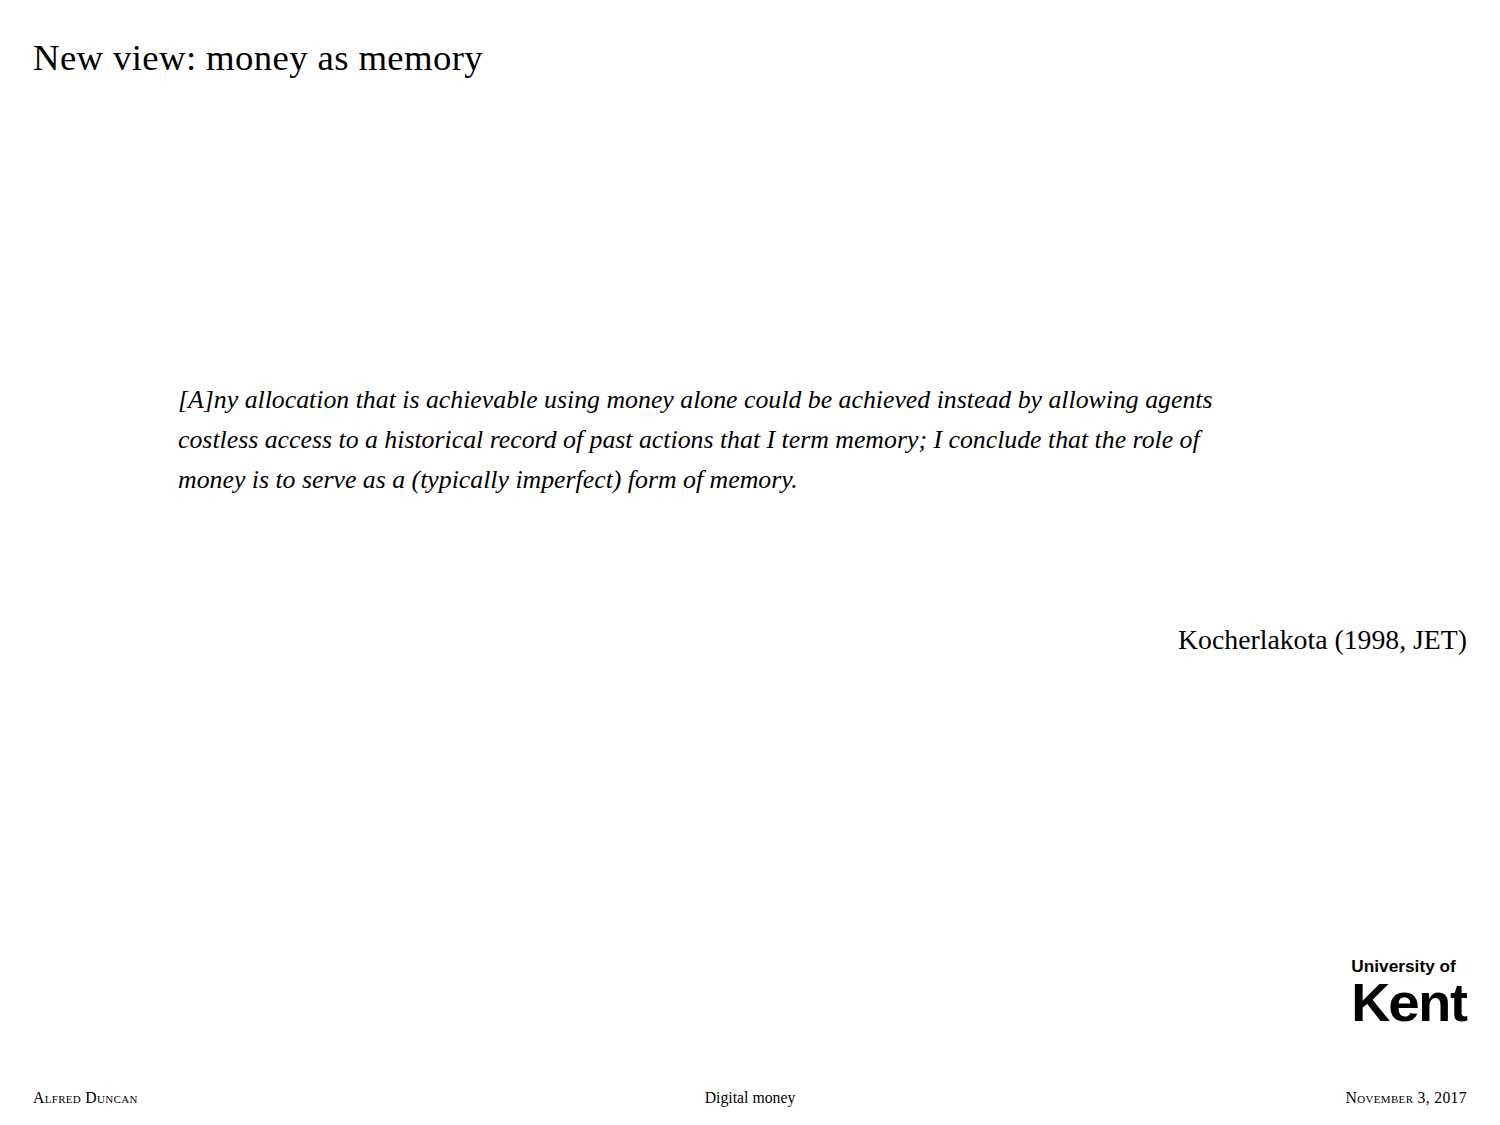New view: money as memory
[A]ny allocation that is achievable using money alone could be achieved instead by allowing agents costless access to a historical record of past actions that I term memory; I conclude that the role of money is to serve as a (typically imperfect) form of memory.
Kocherlakota (1998, JET)
University of Kent
Alfred Duncan Digital money November 3, 2017